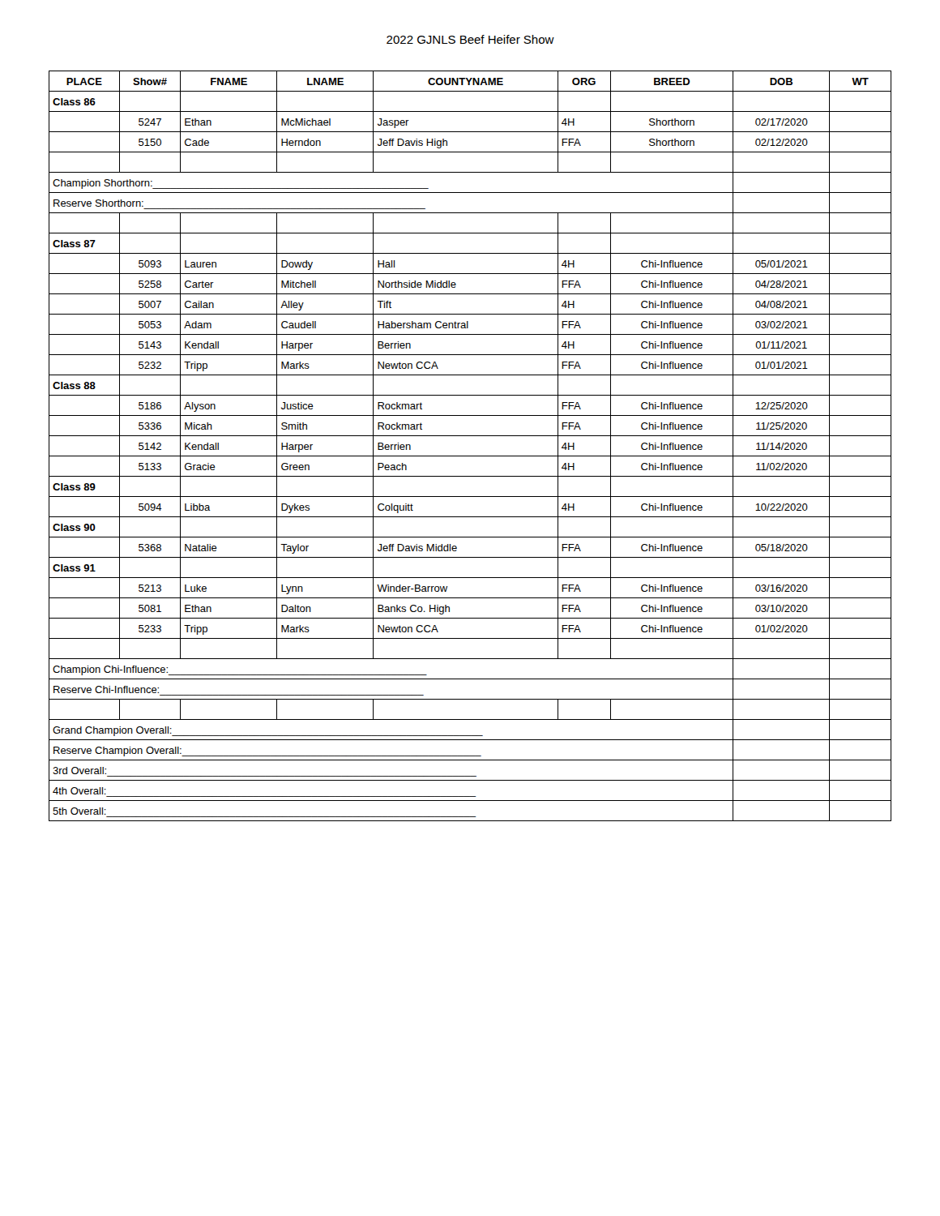2022 GJNLS Beef Heifer Show
| PLACE | Show# | FNAME | LNAME | COUNTYNAME | ORG | BREED | DOB | WT |
| --- | --- | --- | --- | --- | --- | --- | --- | --- |
| Class 86 | | | | | | | | |
| | 5247 | Ethan | McMichael | Jasper | 4H | Shorthorn | 02/17/2020 | |
| | 5150 | Cade | Herndon | Jeff Davis High | FFA | Shorthorn | 02/12/2020 | |
| Champion Shorthorn:_______________________________________________ | | |
| Reserve Shorthorn:________________________________________________ | | |
| Class 87 | | | | | | | | |
| | 5093 | Lauren | Dowdy | Hall | 4H | Chi-Influence | 05/01/2021 | |
| | 5258 | Carter | Mitchell | Northside Middle | FFA | Chi-Influence | 04/28/2021 | |
| | 5007 | Cailan | Alley | Tift | 4H | Chi-Influence | 04/08/2021 | |
| | 5053 | Adam | Caudell | Habersham Central | FFA | Chi-Influence | 03/02/2021 | |
| | 5143 | Kendall | Harper | Berrien | 4H | Chi-Influence | 01/11/2021 | |
| | 5232 | Tripp | Marks | Newton CCA | FFA | Chi-Influence | 01/01/2021 | |
| Class 88 | | | | | | | | |
| | 5186 | Alyson | Justice | Rockmart | FFA | Chi-Influence | 12/25/2020 | |
| | 5336 | Micah | Smith | Rockmart | FFA | Chi-Influence | 11/25/2020 | |
| | 5142 | Kendall | Harper | Berrien | 4H | Chi-Influence | 11/14/2020 | |
| | 5133 | Gracie | Green | Peach | 4H | Chi-Influence | 11/02/2020 | |
| Class 89 | | | | | | | | |
| | 5094 | Libba | Dykes | Colquitt | 4H | Chi-Influence | 10/22/2020 | |
| Class 90 | | | | | | | | |
| | 5368 | Natalie | Taylor | Jeff Davis Middle | FFA | Chi-Influence | 05/18/2020 | |
| Class 91 | | | | | | | | |
| | 5213 | Luke | Lynn | Winder-Barrow | FFA | Chi-Influence | 03/16/2020 | |
| | 5081 | Ethan | Dalton | Banks Co. High | FFA | Chi-Influence | 03/10/2020 | |
| | 5233 | Tripp | Marks | Newton CCA | FFA | Chi-Influence | 01/02/2020 | |
| Champion Chi-Influence:____________________________________________ | | |
| Reserve Chi-Influence:_____________________________________________ | | |
| Grand Champion Overall:_____________________________________________________ | | |
| Reserve Champion Overall:___________________________________________________ | | |
| 3rd Overall:_______________________________________________________________ | | |
| 4th Overall:_______________________________________________________________ | | |
| 5th Overall:_______________________________________________________________ | | |